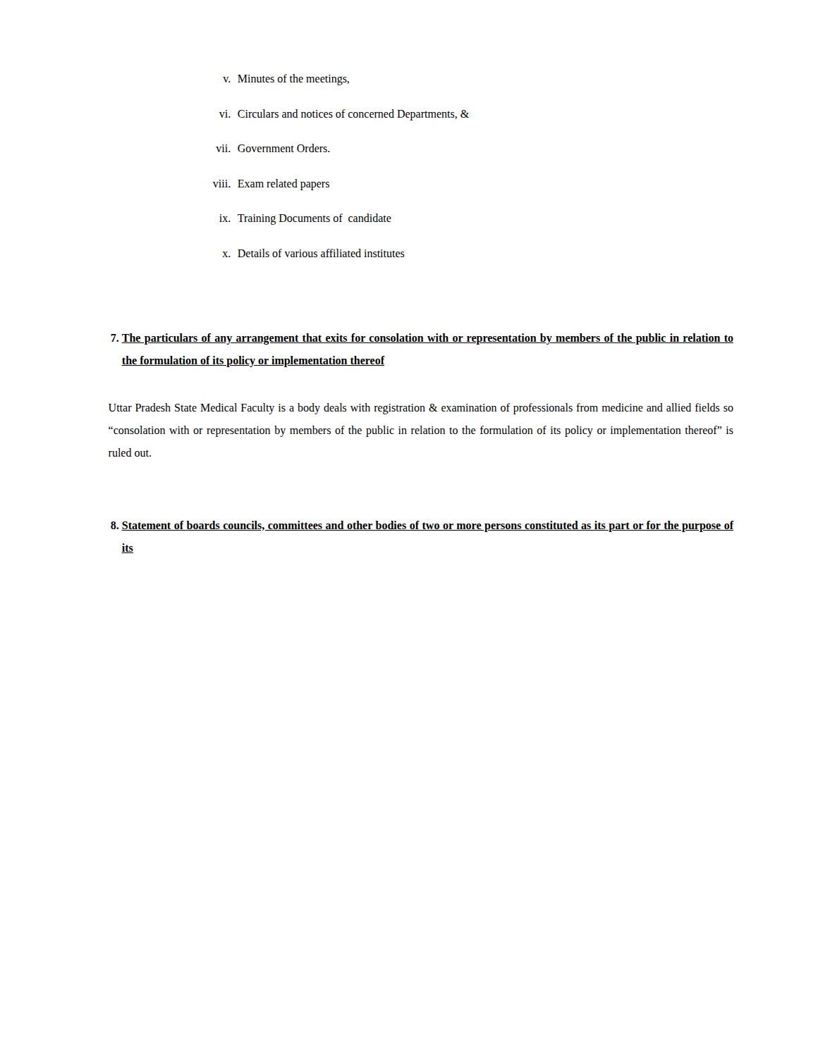Minutes of the meetings,
Circulars and notices of concerned Departments, &
Government Orders.
Exam related papers
Training Documents of candidate
Details of various affiliated institutes
The particulars of any arrangement that exits for consolation with or representation by members of the public in relation to the formulation of its policy or implementation thereof
Uttar Pradesh State Medical Faculty is a body deals with registration & examination of professionals from medicine and allied fields so “consolation with or representation by members of the public in relation to the formulation of its policy or implementation thereof” is ruled out.
Statement of boards councils, committees and other bodies of two or more persons constituted as its part or for the purpose of its